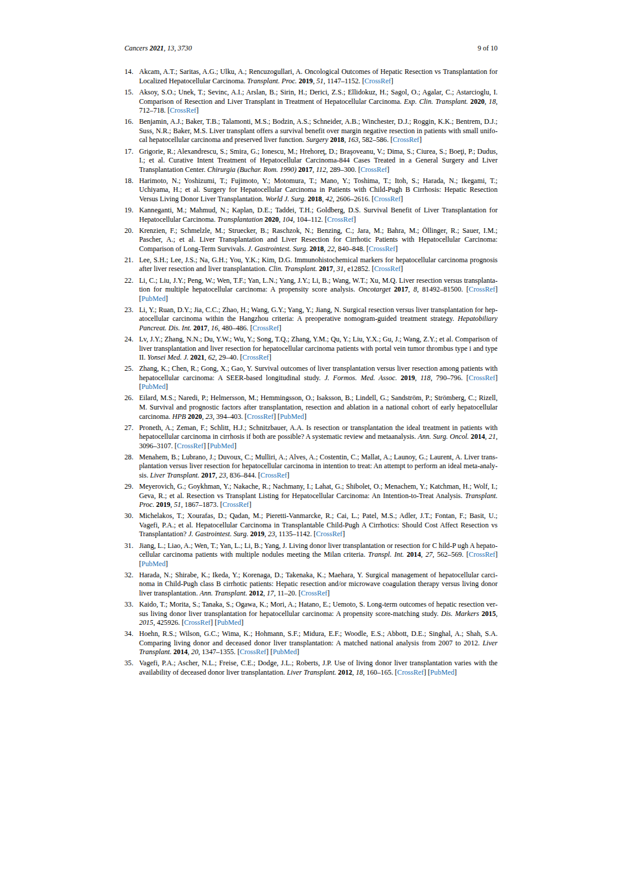Cancers 2021, 13, 3730 9 of 10
Akcam, A.T.; Saritas, A.G.; Ulku, A.; Rencuzogullari, A. Oncological Outcomes of Hepatic Resection vs Transplantation for Localized Hepatocellular Carcinoma. Transplant. Proc. 2019, 51, 1147–1152. [CrossRef]
Aksoy, S.O.; Unek, T.; Sevinc, A.I.; Arslan, B.; Sirin, H.; Derici, Z.S.; Ellidokuz, H.; Sagol, O.; Agalar, C.; Astarcioglu, I. Comparison of Resection and Liver Transplant in Treatment of Hepatocellular Carcinoma. Exp. Clin. Transplant. 2020, 18, 712–718. [CrossRef]
Benjamin, A.J.; Baker, T.B.; Talamonti, M.S.; Bodzin, A.S.; Schneider, A.B.; Winchester, D.J.; Roggin, K.K.; Bentrem, D.J.; Suss, N.R.; Baker, M.S. Liver transplant offers a survival benefit over margin negative resection in patients with small unifocal hepatocellular carcinoma and preserved liver function. Surgery 2018, 163, 582–586. [CrossRef]
Grigorie, R.; Alexandrescu, S.; Smira, G.; Ionescu, M.; Hrehoreţ, D.; Braşoveanu, V.; Dima, S.; Ciurea, S.; Boeţi, P.; Dudus, I.; et al. Curative Intent Treatment of Hepatocellular Carcinoma-844 Cases Treated in a General Surgery and Liver Transplantation Center. Chirurgia (Buchar. Rom. 1990) 2017, 112, 289–300. [CrossRef]
Harimoto, N.; Yoshizumi, T.; Fujimoto, Y.; Motomura, T.; Mano, Y.; Toshima, T.; Itoh, S.; Harada, N.; Ikegami, T.; Uchiyama, H.; et al. Surgery for Hepatocellular Carcinoma in Patients with Child-Pugh B Cirrhosis: Hepatic Resection Versus Living Donor Liver Transplantation. World J. Surg. 2018, 42, 2606–2616. [CrossRef]
Kanneganti, M.; Mahmud, N.; Kaplan, D.E.; Taddei, T.H.; Goldberg, D.S. Survival Benefit of Liver Transplantation for Hepatocellular Carcinoma. Transplantation 2020, 104, 104–112. [CrossRef]
Krenzien, F.; Schmelzle, M.; Struecker, B.; Raschzok, N.; Benzing, C.; Jara, M.; Bahra, M.; Öllinger, R.; Sauer, I.M.; Pascher, A.; et al. Liver Transplantation and Liver Resection for Cirrhotic Patients with Hepatocellular Carcinoma: Comparison of Long-Term Survivals. J. Gastrointest. Surg. 2018, 22, 840–848. [CrossRef]
Lee, S.H.; Lee, J.S.; Na, G.H.; You, Y.K.; Kim, D.G. Immunohistochemical markers for hepatocellular carcinoma prognosis after liver resection and liver transplantation. Clin. Transplant. 2017, 31, e12852. [CrossRef]
Li, C.; Liu, J.Y.; Peng, W.; Wen, T.F.; Yan, L.N.; Yang, J.Y.; Li, B.; Wang, W.T.; Xu, M.Q. Liver resection versus transplantation for multiple hepatocellular carcinoma: A propensity score analysis. Oncotarget 2017, 8, 81492–81500. [CrossRef] [PubMed]
Li, Y.; Ruan, D.Y.; Jia, C.C.; Zhao, H.; Wang, G.Y.; Yang, Y.; Jiang, N. Surgical resection versus liver transplantation for hepatocellular carcinoma within the Hangzhou criteria: A preoperative nomogram-guided treatment strategy. Hepatobiliary Pancreat. Dis. Int. 2017, 16, 480–486. [CrossRef]
Lv, J.Y.; Zhang, N.N.; Du, Y.W.; Wu, Y.; Song, T.Q.; Zhang, Y.M.; Qu, Y.; Liu, Y.X.; Gu, J.; Wang, Z.Y.; et al. Comparison of liver transplantation and liver resection for hepatocellular carcinoma patients with portal vein tumor thrombus type i and type II. Yonsei Med. J. 2021, 62, 29–40. [CrossRef]
Zhang, K.; Chen, R.; Gong, X.; Gao, Y. Survival outcomes of liver transplantation versus liver resection among patients with hepatocellular carcinoma: A SEER-based longitudinal study. J. Formos. Med. Assoc. 2019, 118, 790–796. [CrossRef] [PubMed]
Eilard, M.S.; Naredi, P.; Helmersson, M.; Hemmingsson, O.; Isaksson, B.; Lindell, G.; Sandström, P.; Strömberg, C.; Rizell, M. Survival and prognostic factors after transplantation, resection and ablation in a national cohort of early hepatocellular carcinoma. HPB 2020, 23, 394–403. [CrossRef] [PubMed]
Proneth, A.; Zeman, F.; Schlitt, H.J.; Schnitzbauer, A.A. Is resection or transplantation the ideal treatment in patients with hepatocellular carcinoma in cirrhosis if both are possible? A systematic review and metaanalysis. Ann. Surg. Oncol. 2014, 21, 3096–3107. [CrossRef] [PubMed]
Menahem, B.; Lubrano, J.; Duvoux, C.; Mulliri, A.; Alves, A.; Costentin, C.; Mallat, A.; Launoy, G.; Laurent, A. Liver transplantation versus liver resection for hepatocellular carcinoma in intention to treat: An attempt to perform an ideal meta-analysis. Liver Transplant. 2017, 23, 836–844. [CrossRef]
Meyerovich, G.; Goykhman, Y.; Nakache, R.; Nachmany, I.; Lahat, G.; Shibolet, O.; Menachem, Y.; Katchman, H.; Wolf, I.; Geva, R.; et al. Resection vs Transplant Listing for Hepatocellular Carcinoma: An Intention-to-Treat Analysis. Transplant. Proc. 2019, 51, 1867–1873. [CrossRef]
Michelakos, T.; Xourafas, D.; Qadan, M.; Pieretti-Vanmarcke, R.; Cai, L.; Patel, M.S.; Adler, J.T.; Fontan, F.; Basit, U.; Vagefi, P.A.; et al. Hepatocellular Carcinoma in Transplantable Child-Pugh A Cirrhotics: Should Cost Affect Resection vs Transplantation? J. Gastrointest. Surg. 2019, 23, 1135–1142. [CrossRef]
Jiang, L.; Liao, A.; Wen, T.; Yan, L.; Li, B.; Yang, J. Living donor liver transplantation or resection for C hild-P ugh A hepatocellular carcinoma patients with multiple nodules meeting the Milan criteria. Transpl. Int. 2014, 27, 562–569. [CrossRef] [PubMed]
Harada, N.; Shirabe, K.; Ikeda, Y.; Korenaga, D.; Takenaka, K.; Maehara, Y. Surgical management of hepatocellular carcinoma in Child-Pugh class B cirrhotic patients: Hepatic resection and/or microwave coagulation therapy versus living donor liver transplantation. Ann. Transplant. 2012, 17, 11–20. [CrossRef]
Kaido, T.; Morita, S.; Tanaka, S.; Ogawa, K.; Mori, A.; Hatano, E.; Uemoto, S. Long-term outcomes of hepatic resection versus living donor liver transplantation for hepatocellular carcinoma: A propensity score-matching study. Dis. Markers 2015, 2015, 425926. [CrossRef] [PubMed]
Hoehn, R.S.; Wilson, G.C.; Wima, K.; Hohmann, S.F.; Midura, E.F.; Woodle, E.S.; Abbott, D.E.; Singhal, A.; Shah, S.A. Comparing living donor and deceased donor liver transplantation: A matched national analysis from 2007 to 2012. Liver Transplant. 2014, 20, 1347–1355. [CrossRef] [PubMed]
Vagefi, P.A.; Ascher, N.L.; Freise, C.E.; Dodge, J.L.; Roberts, J.P. Use of living donor liver transplantation varies with the availability of deceased donor liver transplantation. Liver Transplant. 2012, 18, 160–165. [CrossRef] [PubMed]